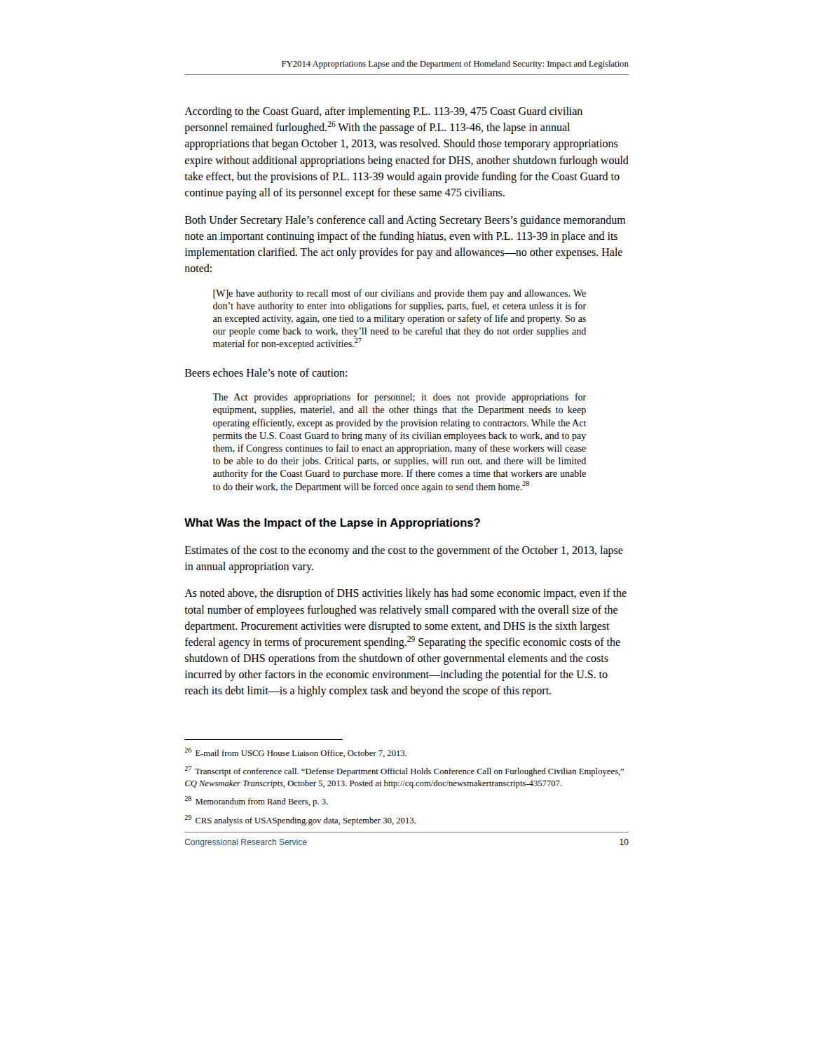FY2014 Appropriations Lapse and the Department of Homeland Security: Impact and Legislation
According to the Coast Guard, after implementing P.L. 113-39, 475 Coast Guard civilian personnel remained furloughed.26 With the passage of P.L. 113-46, the lapse in annual appropriations that began October 1, 2013, was resolved. Should those temporary appropriations expire without additional appropriations being enacted for DHS, another shutdown furlough would take effect, but the provisions of P.L. 113-39 would again provide funding for the Coast Guard to continue paying all of its personnel except for these same 475 civilians.
Both Under Secretary Hale’s conference call and Acting Secretary Beers’s guidance memorandum note an important continuing impact of the funding hiatus, even with P.L. 113-39 in place and its implementation clarified. The act only provides for pay and allowances—no other expenses. Hale noted:
[W]e have authority to recall most of our civilians and provide them pay and allowances. We don’t have authority to enter into obligations for supplies, parts, fuel, et cetera unless it is for an excepted activity, again, one tied to a military operation or safety of life and property. So as our people come back to work, they’ll need to be careful that they do not order supplies and material for non-excepted activities.27
Beers echoes Hale’s note of caution:
The Act provides appropriations for personnel; it does not provide appropriations for equipment, supplies, materiel, and all the other things that the Department needs to keep operating efficiently, except as provided by the provision relating to contractors. While the Act permits the U.S. Coast Guard to bring many of its civilian employees back to work, and to pay them, if Congress continues to fail to enact an appropriation, many of these workers will cease to be able to do their jobs. Critical parts, or supplies, will run out, and there will be limited authority for the Coast Guard to purchase more. If there comes a time that workers are unable to do their work, the Department will be forced once again to send them home.28
What Was the Impact of the Lapse in Appropriations?
Estimates of the cost to the economy and the cost to the government of the October 1, 2013, lapse in annual appropriation vary.
As noted above, the disruption of DHS activities likely has had some economic impact, even if the total number of employees furloughed was relatively small compared with the overall size of the department. Procurement activities were disrupted to some extent, and DHS is the sixth largest federal agency in terms of procurement spending.29 Separating the specific economic costs of the shutdown of DHS operations from the shutdown of other governmental elements and the costs incurred by other factors in the economic environment—including the potential for the U.S. to reach its debt limit—is a highly complex task and beyond the scope of this report.
26 E-mail from USCG House Liaison Office, October 7, 2013.
27 Transcript of conference call. “Defense Department Official Holds Conference Call on Furloughed Civilian Employees,” CQ Newsmaker Transcripts, October 5, 2013. Posted at http://cq.com/doc/newsmakertranscripts-4357707.
28 Memorandum from Rand Beers, p. 3.
29 CRS analysis of USASpending.gov data, September 30, 2013.
Congressional Research Service 10